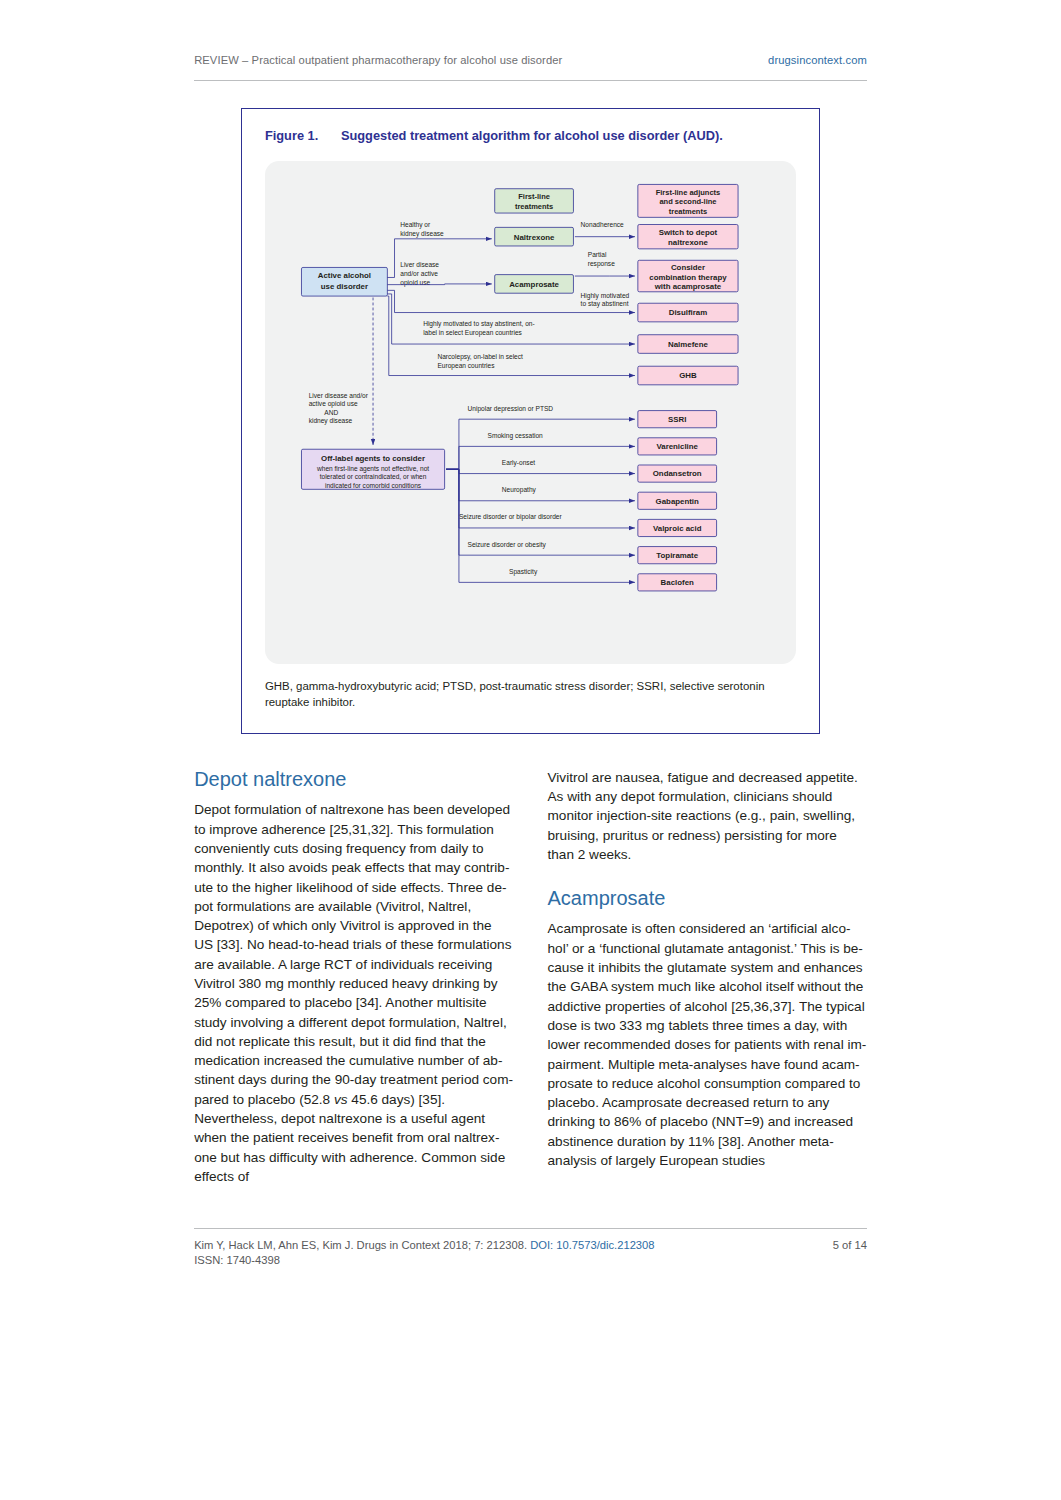REVIEW – Practical outpatient pharmacotherapy for alcohol use disorder
drugsincontext.com
Figure 1. Suggested treatment algorithm for alcohol use disorder (AUD).
First-line treatments First-line adjuncts and second-line treatments Active alcohol use disorder Naltrexone Acamprosate Switch to depot naltrexone Consider combination therapy with acamprosate Disulfiram Nalmefene GHB Healthy or kidney disease Liver disease and/or active opioid use Nonadherence Partial response Highly motivated to stay abstinent Highly motivated to stay abstinent, on- label in select European countries Narcolepsy, on-label in select European countries Off-label agents to consider when first-line agents not effective, not tolerated or contraindicated, or when indicated for comorbid conditions Liver disease and/or active opioid use AND kidney disease SSRI Varenicline Ondansetron Gabapentin Valproic acid Topiramate Baclofen Unipolar depression or PTSD Smoking cessation Early-onset Neuropathy Seizure disorder or bipolar disorder Seizure disorder or obesity Spasticity
GHB, gamma-hydroxybutyric acid; PTSD, post-traumatic stress disorder; SSRI, selective serotonin reuptake inhibitor.
Depot naltrexone
Depot formulation of naltrexone has been developed to improve adherence [25,31,32]. This formulation conveniently cuts dosing frequency from daily to monthly. It also avoids peak effects that may contribute to the higher likelihood of side effects. Three depot formulations are available (Vivitrol, Naltrel, Depotrex) of which only Vivitrol is approved in the US [33]. No head-to-head trials of these formulations are available. A large RCT of individuals receiving Vivitrol 380 mg monthly reduced heavy drinking by 25% compared to placebo [34]. Another multisite study involving a different depot formulation, Naltrel, did not replicate this result, but it did find that the medication increased the cumulative number of abstinent days during the 90-day treatment period compared to placebo (52.8 vs 45.6 days) [35]. Nevertheless, depot naltrexone is a useful agent when the patient receives benefit from oral naltrexone but has difficulty with adherence. Common side effects of
Vivitrol are nausea, fatigue and decreased appetite. As with any depot formulation, clinicians should monitor injection-site reactions (e.g., pain, swelling, bruising, pruritus or redness) persisting for more than 2 weeks.
Acamprosate
Acamprosate is often considered an ‘artificial alcohol’ or a ‘functional glutamate antagonist.’ This is because it inhibits the glutamate system and enhances the GABA system much like alcohol itself without the addictive properties of alcohol [25,36,37]. The typical dose is two 333 mg tablets three times a day, with lower recommended doses for patients with renal impairment. Multiple meta-analyses have found acamprosate to reduce alcohol consumption compared to placebo. Acamprosate decreased return to any drinking to 86% of placebo (NNT=9) and increased abstinence duration by 11% [38]. Another meta-analysis of largely European studies
Kim Y, Hack LM, Ahn ES, Kim J. Drugs in Context 2018; 7: 212308. DOI: 10.7573/dic.212308
ISSN: 1740-4398
5 of 14